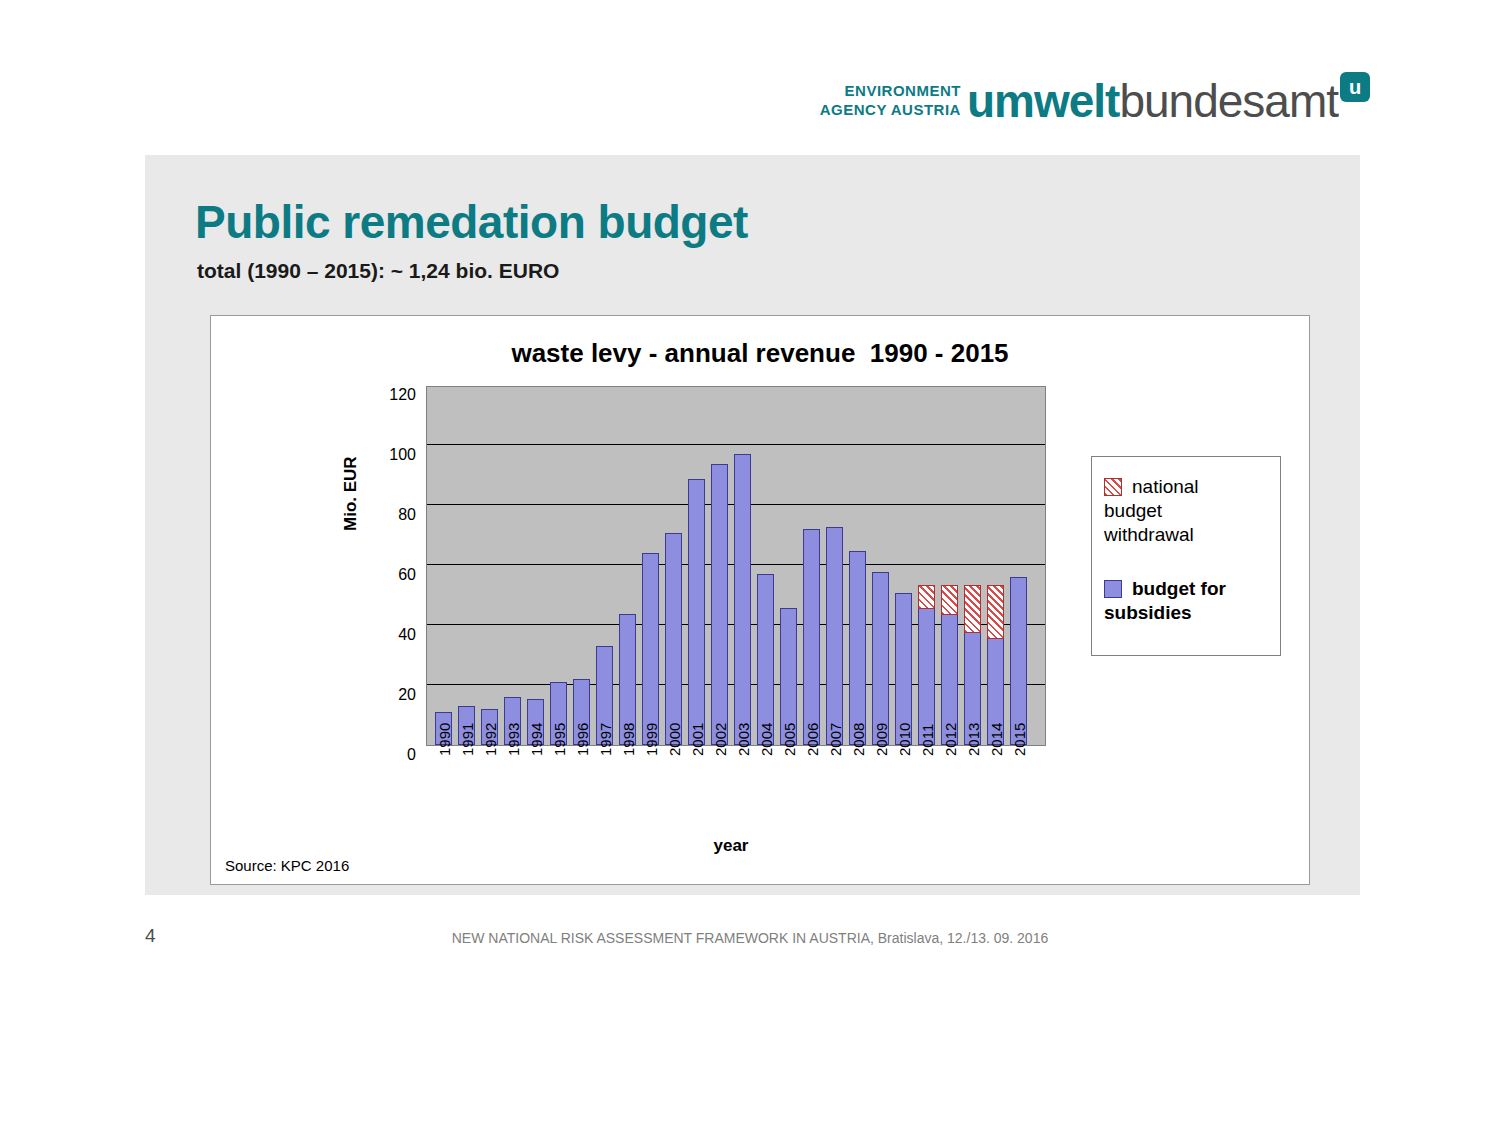ENVIRONMENT
AGENCY AUSTRIA umweltbundesamt u
Public remedation budget
total (1990 – 2015): ~ 1,24 bio. EURO
waste levy - annual revenue 1990 - 2015
120
100
80
60
40
20
0
Mio. EUR
1990
1991
1992
1993
1994
1995
1996
1997
1998
1999
2000
2001
2002
2003
2004
2005
2006
2007
2008
2009
2010
2011
2012
2013
2014
2015
year
national
budget
withdrawal
budget for
subsidies
Source: KPC 2016
4
NEW NATIONAL RISK ASSESSMENT FRAMEWORK IN AUSTRIA, Bratislava, 12./13. 09. 2016